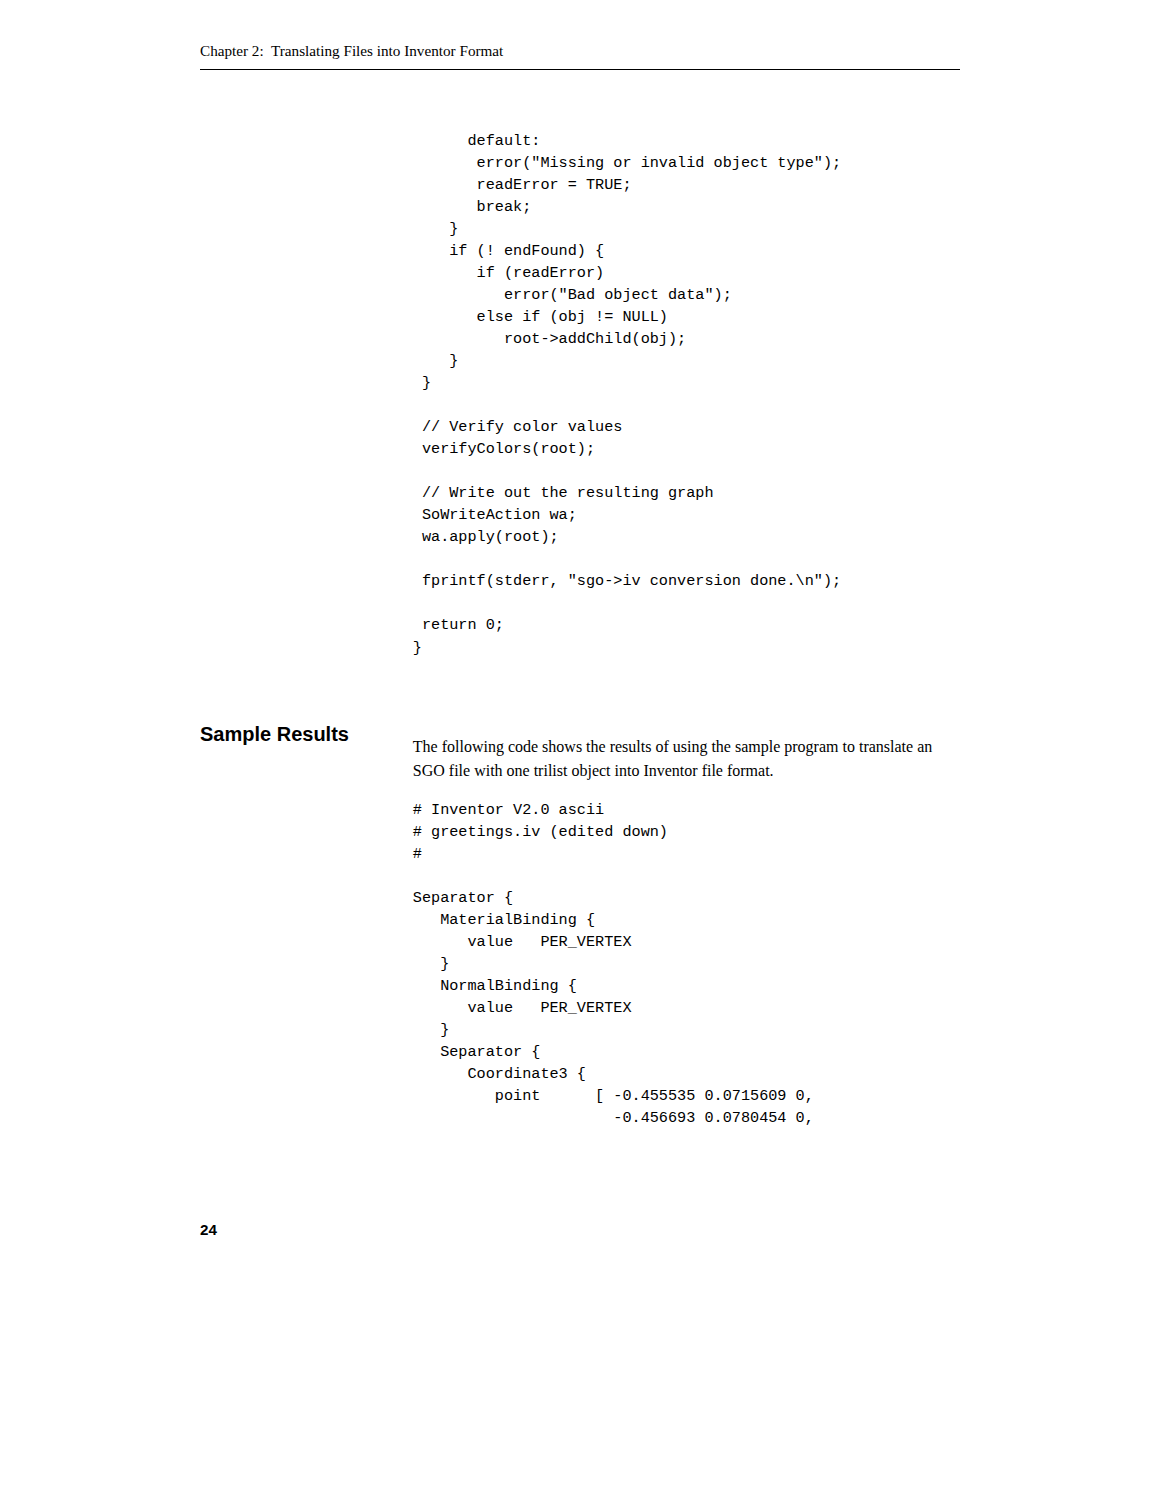Chapter 2: Translating Files into Inventor Format
      default:
       error("Missing or invalid object type");
       readError = TRUE;
       break;
    }
    if (! endFound) {
       if (readError)
          error("Bad object data");
       else if (obj != NULL)
          root->addChild(obj);
    }
 }

 // Verify color values
 verifyColors(root);

 // Write out the resulting graph
 SoWriteAction wa;
 wa.apply(root);

 fprintf(stderr, "sgo->iv conversion done.\n");

 return 0;
}
Sample Results
The following code shows the results of using the sample program to translate an SGO file with one trilist object into Inventor file format.
# Inventor V2.0 ascii
# greetings.iv (edited down)
#

Separator {
   MaterialBinding {
      value   PER_VERTEX
   }
   NormalBinding {
      value   PER_VERTEX
   }
   Separator {
      Coordinate3 {
         point      [ -0.455535 0.0715609 0,
                      -0.456693 0.0780454 0,
24